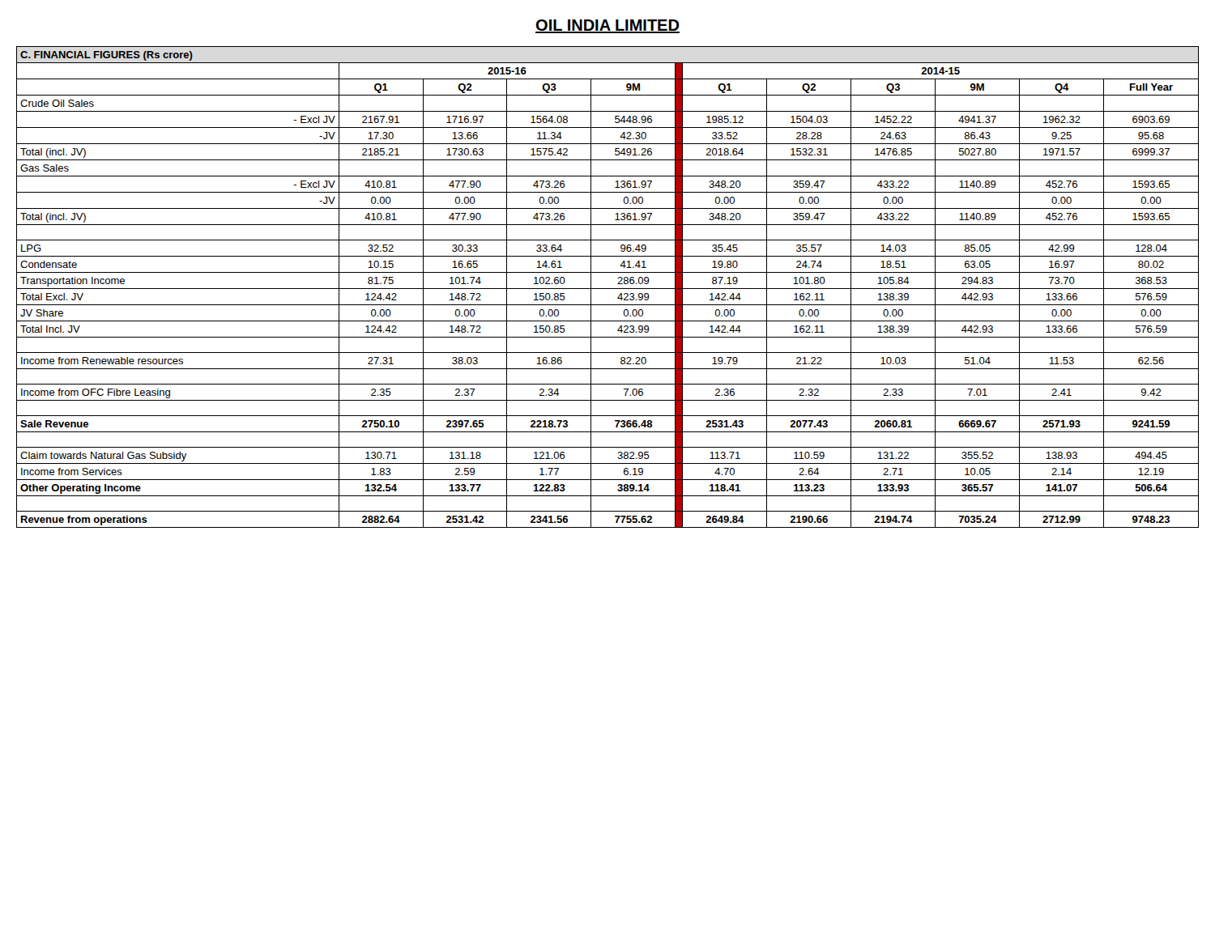OIL INDIA LIMITED
| C. FINANCIAL FIGURES (Rs crore) |
| | 2015-16 | | 2014-15 |
| | Q1 | Q2 | Q3 | 9M | | Q1 | Q2 | Q3 | 9M | Q4 | Full Year |
| Crude Oil Sales | | | | | | | | | | | |
| - Excl JV | 2167.91 | 1716.97 | 1564.08 | 5448.96 | | 1985.12 | 1504.03 | 1452.22 | 4941.37 | 1962.32 | 6903.69 |
| -JV | 17.30 | 13.66 | 11.34 | 42.30 | | 33.52 | 28.28 | 24.63 | 86.43 | 9.25 | 95.68 |
| Total (incl. JV) | 2185.21 | 1730.63 | 1575.42 | 5491.26 | | 2018.64 | 1532.31 | 1476.85 | 5027.80 | 1971.57 | 6999.37 |
| Gas Sales | | | | | | | | | | | |
| - Excl JV | 410.81 | 477.90 | 473.26 | 1361.97 | | 348.20 | 359.47 | 433.22 | 1140.89 | 452.76 | 1593.65 |
| -JV | 0.00 | 0.00 | 0.00 | 0.00 | | 0.00 | 0.00 | 0.00 | | 0.00 | 0.00 |
| Total (incl. JV) | 410.81 | 477.90 | 473.26 | 1361.97 | | 348.20 | 359.47 | 433.22 | 1140.89 | 452.76 | 1593.65 |
| LPG | 32.52 | 30.33 | 33.64 | 96.49 | | 35.45 | 35.57 | 14.03 | 85.05 | 42.99 | 128.04 |
| Condensate | 10.15 | 16.65 | 14.61 | 41.41 | | 19.80 | 24.74 | 18.51 | 63.05 | 16.97 | 80.02 |
| Transportation Income | 81.75 | 101.74 | 102.60 | 286.09 | | 87.19 | 101.80 | 105.84 | 294.83 | 73.70 | 368.53 |
| Total Excl. JV | 124.42 | 148.72 | 150.85 | 423.99 | | 142.44 | 162.11 | 138.39 | 442.93 | 133.66 | 576.59 |
| JV Share | 0.00 | 0.00 | 0.00 | 0.00 | | 0.00 | 0.00 | 0.00 | | 0.00 | 0.00 |
| Total Incl. JV | 124.42 | 148.72 | 150.85 | 423.99 | | 142.44 | 162.11 | 138.39 | 442.93 | 133.66 | 576.59 |
| Income from Renewable resources | 27.31 | 38.03 | 16.86 | 82.20 | | 19.79 | 21.22 | 10.03 | 51.04 | 11.53 | 62.56 |
| Income from OFC Fibre Leasing | 2.35 | 2.37 | 2.34 | 7.06 | | 2.36 | 2.32 | 2.33 | 7.01 | 2.41 | 9.42 |
| Sale Revenue | 2750.10 | 2397.65 | 2218.73 | 7366.48 | | 2531.43 | 2077.43 | 2060.81 | 6669.67 | 2571.93 | 9241.59 |
| Claim towards Natural Gas Subsidy | 130.71 | 131.18 | 121.06 | 382.95 | | 113.71 | 110.59 | 131.22 | 355.52 | 138.93 | 494.45 |
| Income from Services | 1.83 | 2.59 | 1.77 | 6.19 | | 4.70 | 2.64 | 2.71 | 10.05 | 2.14 | 12.19 |
| Other Operating Income | 132.54 | 133.77 | 122.83 | 389.14 | | 118.41 | 113.23 | 133.93 | 365.57 | 141.07 | 506.64 |
| Revenue from operations | 2882.64 | 2531.42 | 2341.56 | 7755.62 | | 2649.84 | 2190.66 | 2194.74 | 7035.24 | 2712.99 | 9748.23 |